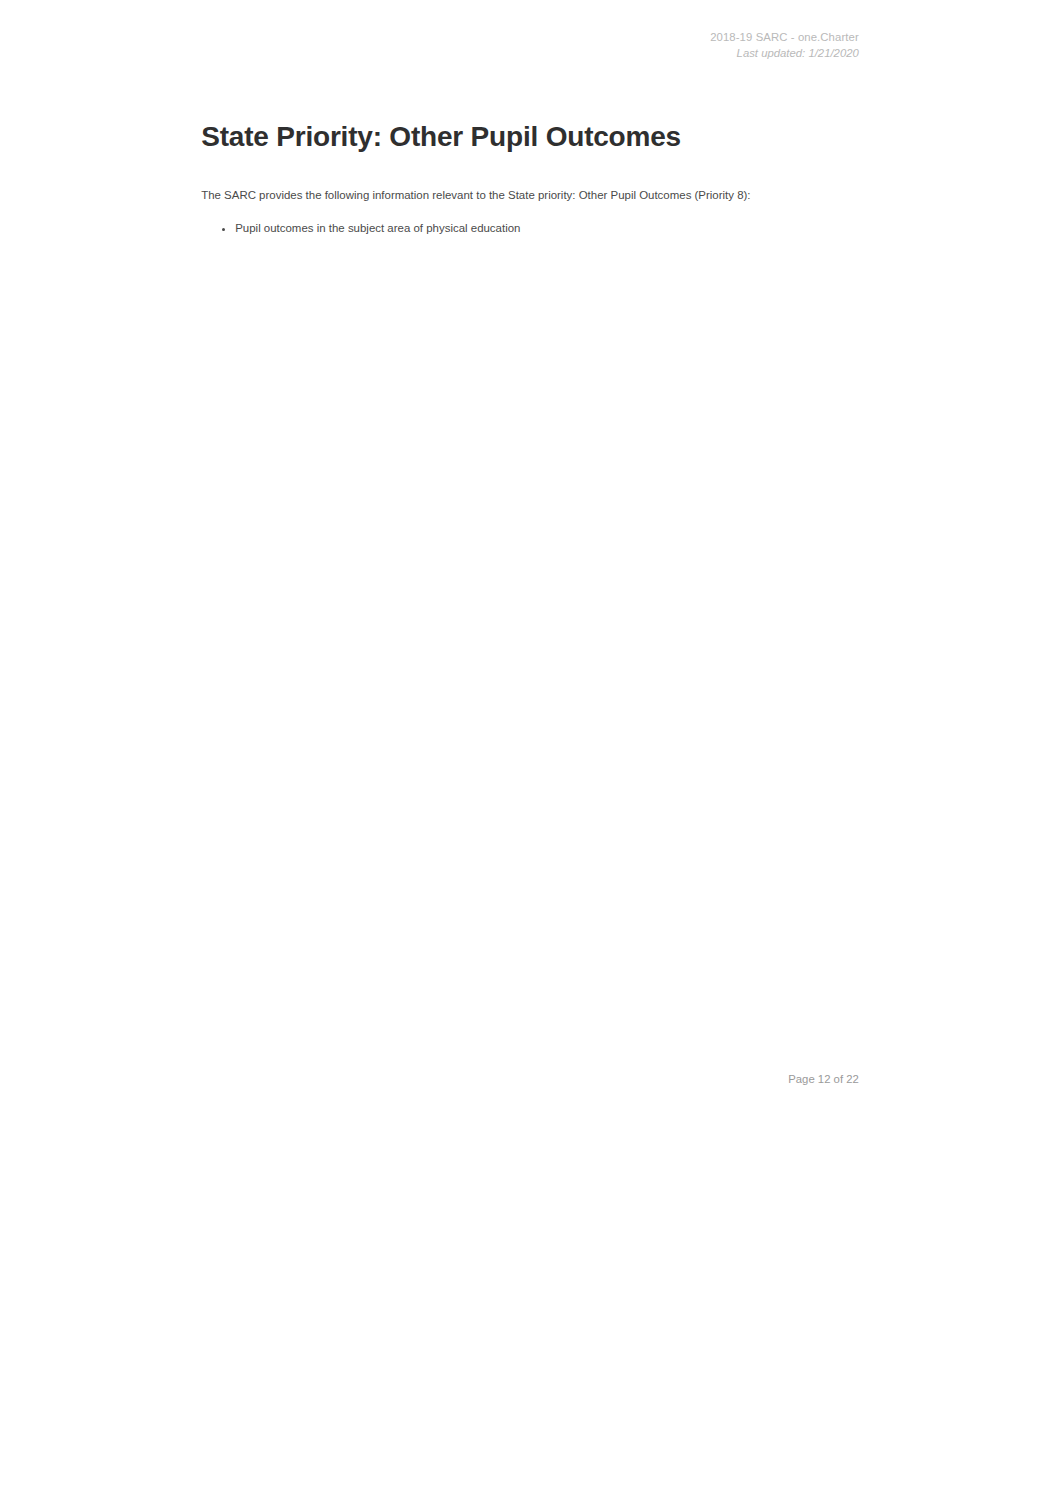2018-19 SARC - one.Charter
Last updated: 1/21/2020
State Priority: Other Pupil Outcomes
The SARC provides the following information relevant to the State priority: Other Pupil Outcomes (Priority 8):
Pupil outcomes in the subject area of physical education
Page 12 of 22